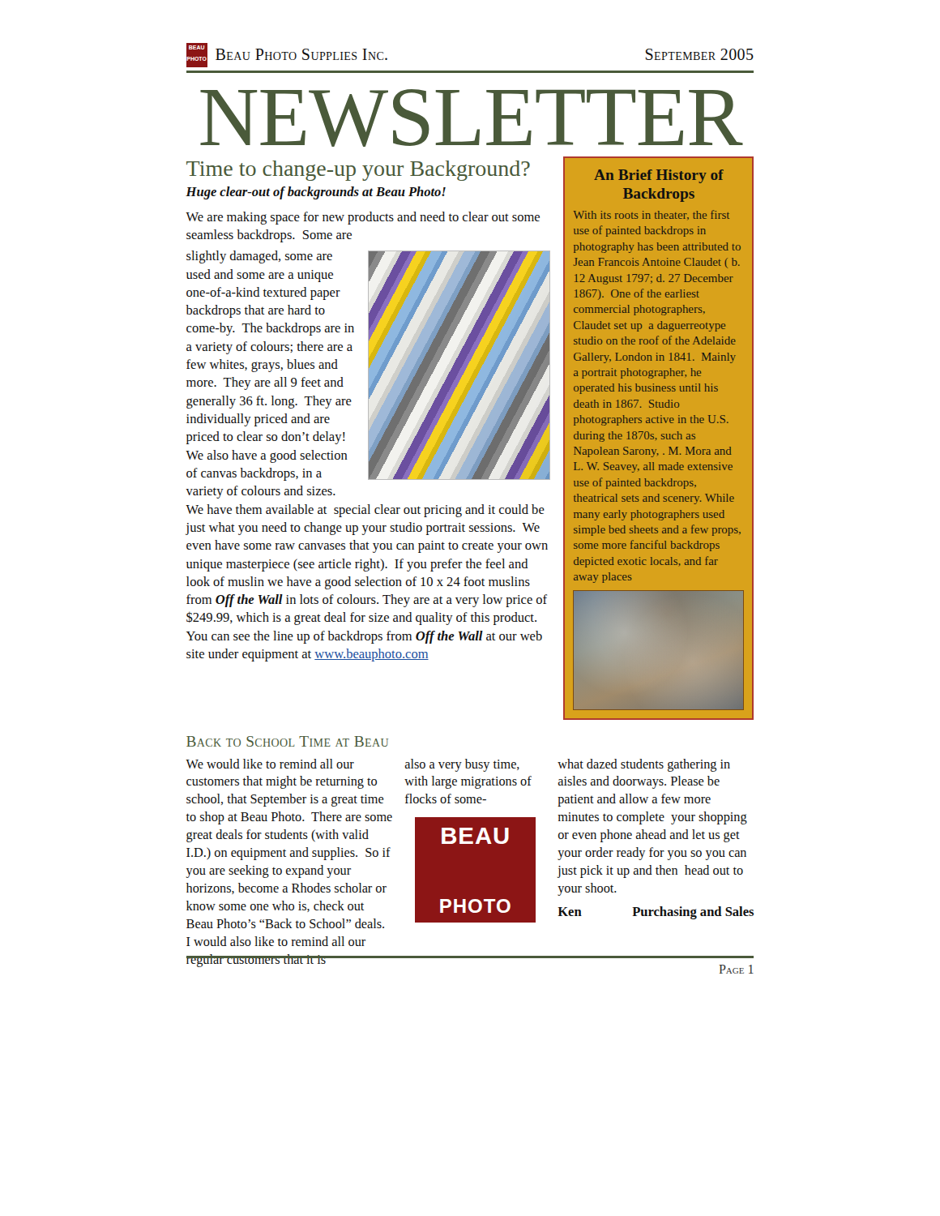BEAU PHOTO
Beau Photo Supplies Inc.
September 2005
NEWSLETTER
Time to change-up your Background?
Huge clear-out of backgrounds at Beau Photo!
We are making space for new products and need to clear out some seamless backdrops. Some are
slightly damaged, some are used and some are a unique one-of-a-kind textured paper backdrops that are hard to come-by. The backdrops are in a variety of colours; there are a few whites, grays, blues and more. They are all 9 feet and generally 36 ft. long. They are individually priced and are priced to clear so don’t delay! We also have a good selection of canvas backdrops, in a variety of colours and sizes. We have them available at special clear out pricing and it could be just what you need to change up your studio portrait sessions. We even have some raw canvases that you can paint to create your own unique masterpiece (see article right). If you prefer the feel and look of muslin we have a good selection of 10 x 24 foot muslins from Off the Wall in lots of colours. They are at a very low price of $249.99, which is a great deal for size and quality of this product. You can see the line up of backdrops from Off the Wall at our web site under equipment at www.beauphoto.com
An Brief History of Backdrops
With its roots in theater, the first use of painted backdrops in photography has been attributed to Jean Francois Antoine Claudet ( b. 12 August 1797; d. 27 December 1867). One of the earliest commercial photographers, Claudet set up a daguerreotype studio on the roof of the Adelaide Gallery, London in 1841. Mainly a portrait photographer, he operated his business until his death in 1867. Studio photographers active in the U.S. during the 1870s, such as Napolean Sarony, . M. Mora and L. W. Seavey, all made extensive use of painted backdrops, theatrical sets and scenery. While many early photographers used simple bed sheets and a few props, some more fanciful backdrops depicted exotic locals, and far away places
Back to School Time at Beau
We would like to remind all our customers that might be returning to school, that September is a great time to shop at Beau Photo. There are some great deals for students (with valid I.D.) on equipment and supplies. So if you are seeking to expand your horizons, become a Rhodes scholar or know some one who is, check out Beau Photo’s “Back to School” deals. I would also like to remind all our regular customers that it is
also a very busy time, with large migrations of flocks of some-
BEAU
PHOTO
what dazed students gathering in aisles and doorways. Please be patient and allow a few more minutes to complete your shopping or even phone ahead and let us get your order ready for you so you can just pick it up and then head out to your shoot.
Ken Purchasing and Sales
Page 1